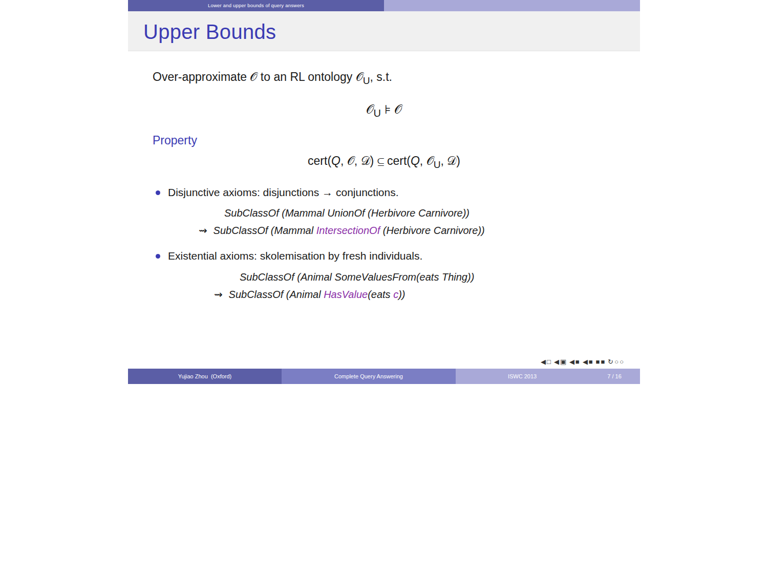Lower and upper bounds of query answers
Upper Bounds
Over-approximate 𝒪 to an RL ontology 𝒪U, s.t.
𝒪U ⊧ 𝒪
Property
cert(Q, 𝒪, 𝒟) ⊆ cert(Q, 𝒪U, 𝒟)
Disjunctive axioms: disjunctions → conjunctions.
SubClassOf (Mammal UnionOf (Herbivore Carnivore)) ⇝ SubClassOf (Mammal IntersectionOf (Herbivore Carnivore))
Existential axioms: skolemisation by fresh individuals.
SubClassOf (Animal SomeValuesFrom(eats Thing)) ⇝ SubClassOf (Animal HasValue(eats c))
◀□◀▣◀■◀■■■↻○○
Yujiao Zhou (Oxford)
Complete Query Answering
ISWC 2013
7 / 16